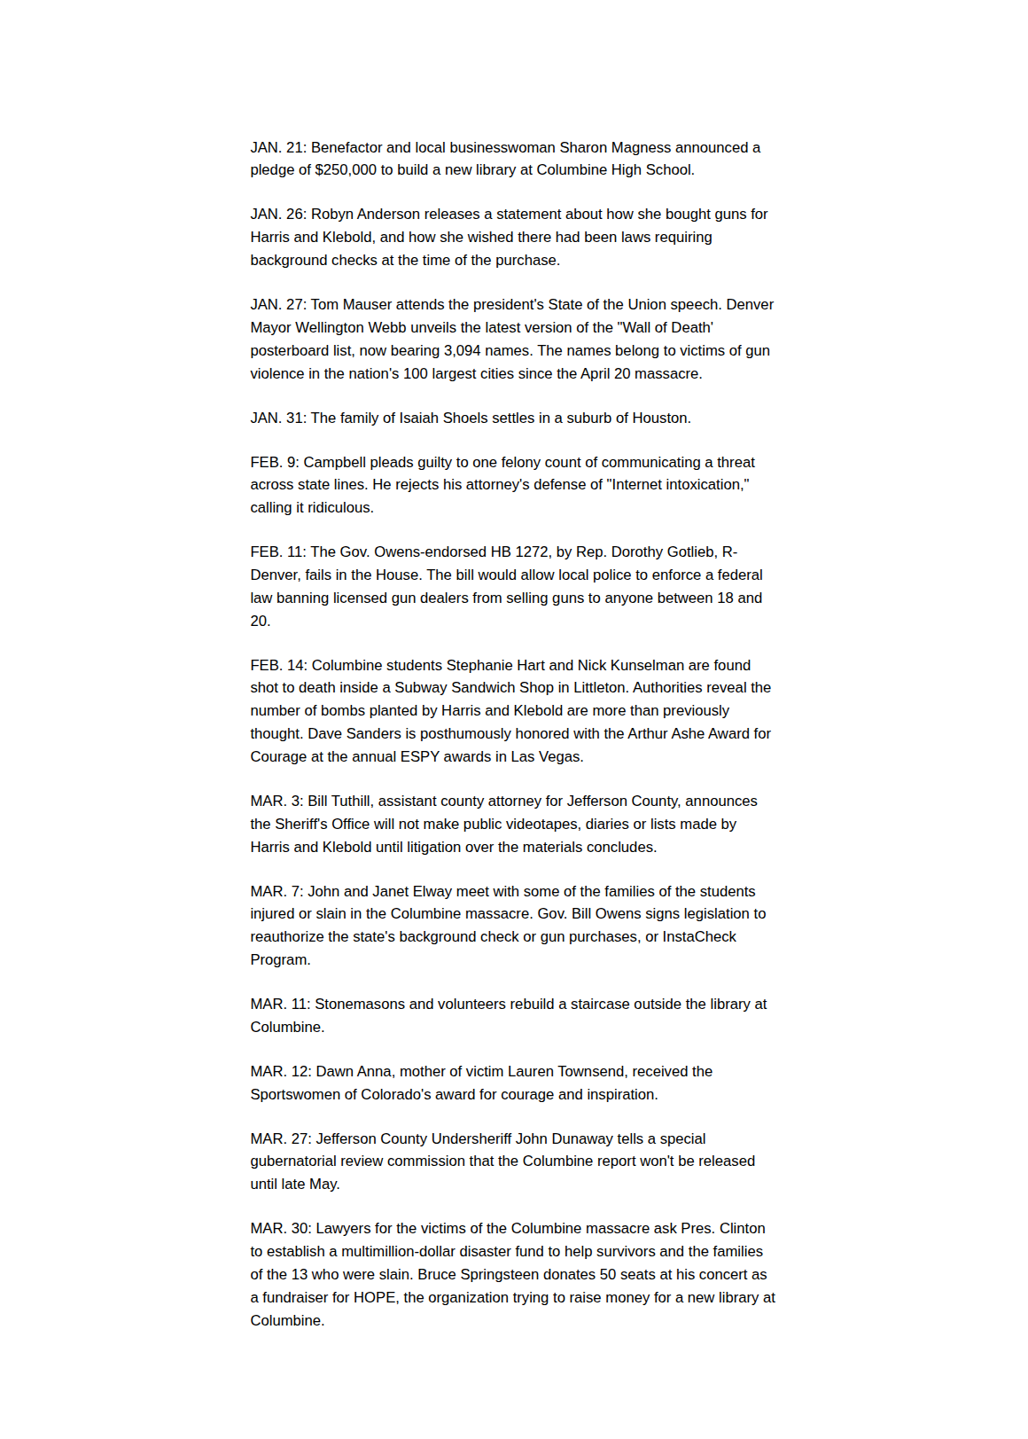JAN. 21: Benefactor and local businesswoman Sharon Magness announced a pledge of $250,000 to build a new library at Columbine High School.
JAN. 26: Robyn Anderson releases a statement about how she bought guns for Harris and Klebold, and how she wished there had been laws requiring background checks at the time of the purchase.
JAN. 27: Tom Mauser attends the president's State of the Union speech. Denver Mayor Wellington Webb unveils the latest version of the "Wall of Death' posterboard list, now bearing 3,094 names. The names belong to victims of gun violence in the nation's 100 largest cities since the April 20 massacre.
JAN. 31: The family of Isaiah Shoels settles in a suburb of Houston.
FEB. 9: Campbell pleads guilty to one felony count of communicating a threat across state lines. He rejects his attorney's defense of "Internet intoxication," calling it ridiculous.
FEB. 11: The Gov. Owens-endorsed HB 1272, by Rep. Dorothy Gotlieb, R-Denver, fails in the House. The bill would allow local police to enforce a federal law banning licensed gun dealers from selling guns to anyone between 18 and 20.
FEB. 14: Columbine students Stephanie Hart and Nick Kunselman are found shot to death inside a Subway Sandwich Shop in Littleton. Authorities reveal the number of bombs planted by Harris and Klebold are more than previously thought. Dave Sanders is posthumously honored with the Arthur Ashe Award for Courage at the annual ESPY awards in Las Vegas.
MAR. 3: Bill Tuthill, assistant county attorney for Jefferson County, announces the Sheriff's Office will not make public videotapes, diaries or lists made by Harris and Klebold until litigation over the materials concludes.
MAR. 7: John and Janet Elway meet with some of the families of the students injured or slain in the Columbine massacre. Gov. Bill Owens signs legislation to reauthorize the state's background check or gun purchases, or InstaCheck Program.
MAR. 11: Stonemasons and volunteers rebuild a staircase outside the library at Columbine.
MAR. 12: Dawn Anna, mother of victim Lauren Townsend, received the Sportswomen of Colorado's award for courage and inspiration.
MAR. 27: Jefferson County Undersheriff John Dunaway tells a special gubernatorial review commission that the Columbine report won't be released until late May.
MAR. 30: Lawyers for the victims of the Columbine massacre ask Pres. Clinton to establish a multimillion-dollar disaster fund to help survivors and the families of the 13 who were slain. Bruce Springsteen donates 50 seats at his concert as a fundraiser for HOPE, the organization trying to raise money for a new library at Columbine.